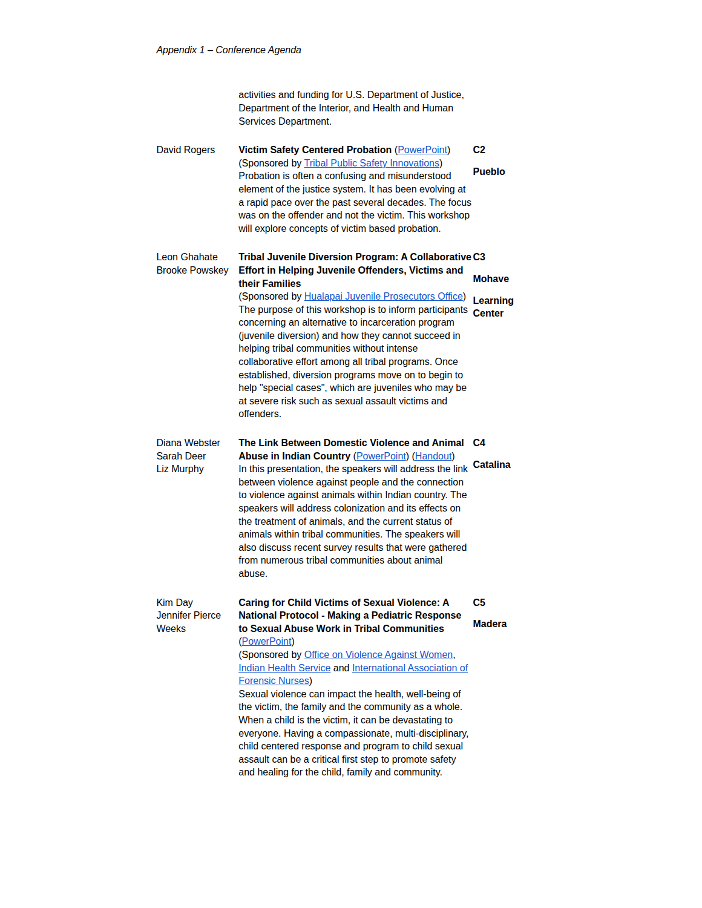Appendix 1 – Conference Agenda
| | activities and funding for U.S. Department of Justice, Department of the Interior, and Health and Human Services Department. | |
| David Rogers | Victim Safety Centered Probation ( PowerPoint ) (Sponsored by Tribal Public Safety Innovations ) Probation is often a confusing and misunderstood element of the justice system. It has been evolving at a rapid pace over the past several decades. The focus was on the offender and not the victim. This workshop will explore concepts of victim based probation. | C2 Pueblo |
| Leon Ghahate Brooke Powskey | Tribal Juvenile Diversion Program: A Collaborative Effort in Helping Juvenile Offenders, Victims and their Families (Sponsored by Hualapai Juvenile Prosecutors Office ) The purpose of this workshop is to inform participants concerning an alternative to incarceration program (juvenile diversion) and how they cannot succeed in helping tribal communities without intense collaborative effort among all tribal programs. Once established, diversion programs move on to begin to help "special cases", which are juveniles who may be at severe risk such as sexual assault victims and offenders. | C3 Mohave Learning Center |
| Diana Webster Sarah Deer Liz Murphy | The Link Between Domestic Violence and Animal Abuse in Indian Country ( PowerPoint ) ( Handout ) In this presentation, the speakers will address the link between violence against people and the connection to violence against animals within Indian country. The speakers will address colonization and its effects on the treatment of animals, and the current status of animals within tribal communities. The speakers will also discuss recent survey results that were gathered from numerous tribal communities about animal abuse. | C4 Catalina |
| Kim Day Jennifer Pierce Weeks | Caring for Child Victims of Sexual Violence: A National Protocol - Making a Pediatric Response to Sexual Abuse Work in Tribal Communities ( PowerPoint ) (Sponsored by Office on Violence Against Women , Indian Health Service and International Association of Forensic Nurses ) Sexual violence can impact the health, well-being of the victim, the family and the community as a whole. When a child is the victim, it can be devastating to everyone. Having a compassionate, multi-disciplinary, child centered response and program to child sexual assault can be a critical first step to promote safety and healing for the child, family and community. | C5 Madera |